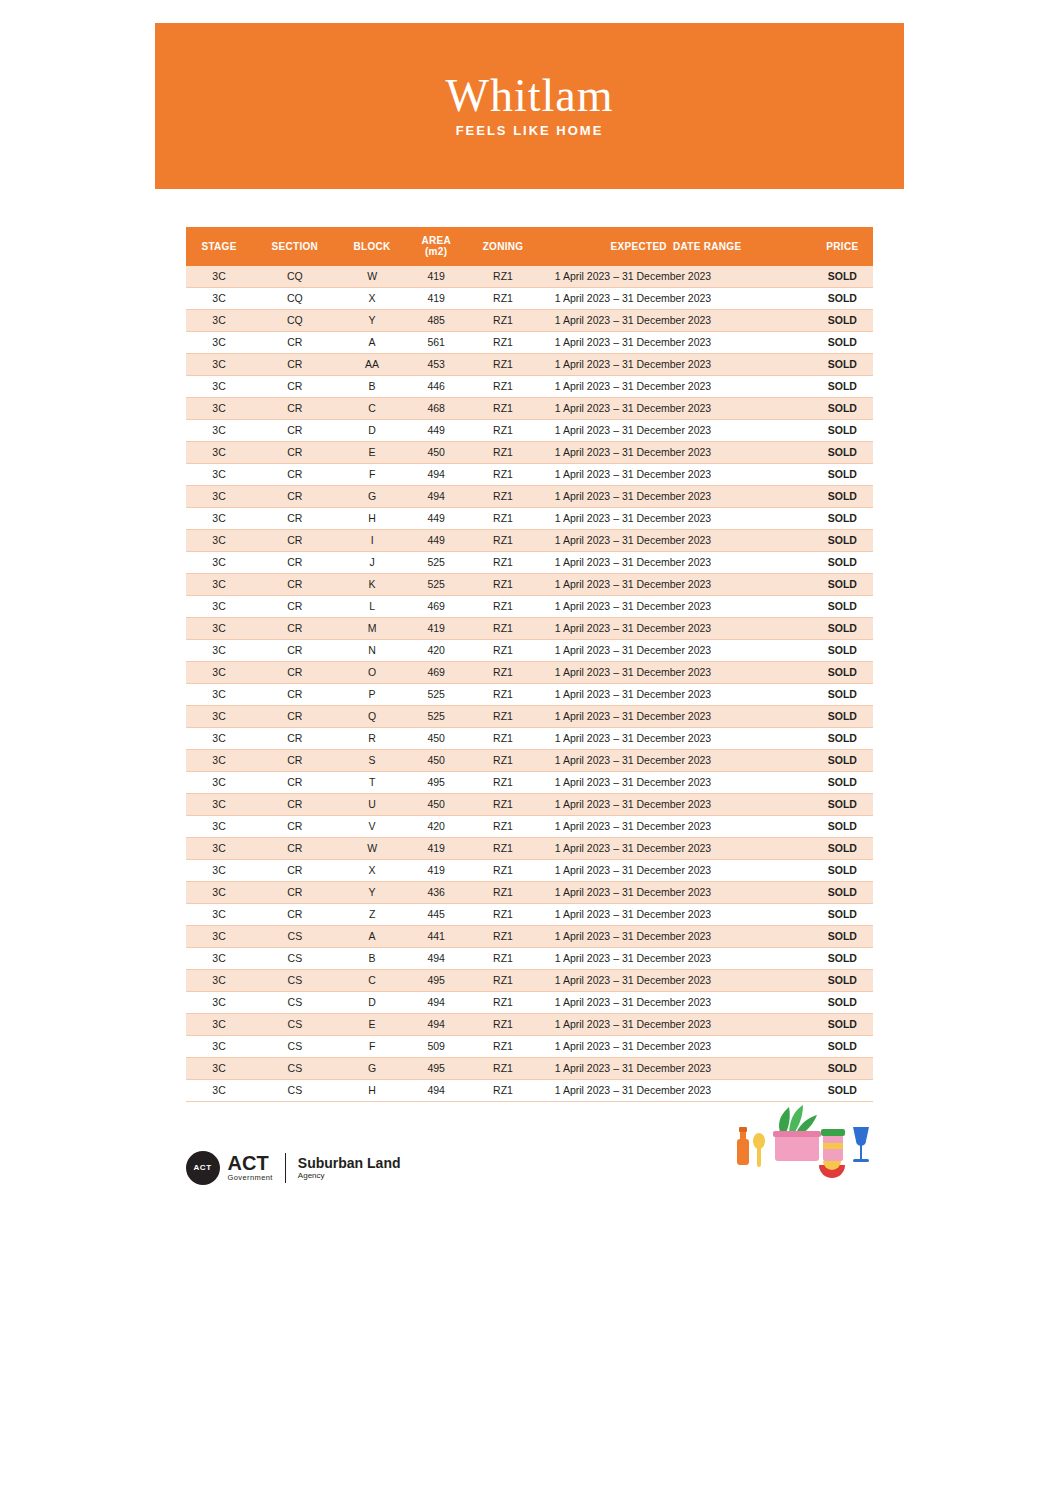Whitlam
FEELS LIKE HOME
| STAGE | SECTION | BLOCK | AREA (m2) | ZONING | EXPECTED DATE RANGE | PRICE |
| --- | --- | --- | --- | --- | --- | --- |
| 3C | CQ | W | 419 | RZ1 | 1 April 2023 – 31 December 2023 | SOLD |
| 3C | CQ | X | 419 | RZ1 | 1 April 2023 – 31 December 2023 | SOLD |
| 3C | CQ | Y | 485 | RZ1 | 1 April 2023 – 31 December 2023 | SOLD |
| 3C | CR | A | 561 | RZ1 | 1 April 2023 – 31 December 2023 | SOLD |
| 3C | CR | AA | 453 | RZ1 | 1 April 2023 – 31 December 2023 | SOLD |
| 3C | CR | B | 446 | RZ1 | 1 April 2023 – 31 December 2023 | SOLD |
| 3C | CR | C | 468 | RZ1 | 1 April 2023 – 31 December 2023 | SOLD |
| 3C | CR | D | 449 | RZ1 | 1 April 2023 – 31 December 2023 | SOLD |
| 3C | CR | E | 450 | RZ1 | 1 April 2023 – 31 December 2023 | SOLD |
| 3C | CR | F | 494 | RZ1 | 1 April 2023 – 31 December 2023 | SOLD |
| 3C | CR | G | 494 | RZ1 | 1 April 2023 – 31 December 2023 | SOLD |
| 3C | CR | H | 449 | RZ1 | 1 April 2023 – 31 December 2023 | SOLD |
| 3C | CR | I | 449 | RZ1 | 1 April 2023 – 31 December 2023 | SOLD |
| 3C | CR | J | 525 | RZ1 | 1 April 2023 – 31 December 2023 | SOLD |
| 3C | CR | K | 525 | RZ1 | 1 April 2023 – 31 December 2023 | SOLD |
| 3C | CR | L | 469 | RZ1 | 1 April 2023 – 31 December 2023 | SOLD |
| 3C | CR | M | 419 | RZ1 | 1 April 2023 – 31 December 2023 | SOLD |
| 3C | CR | N | 420 | RZ1 | 1 April 2023 – 31 December 2023 | SOLD |
| 3C | CR | O | 469 | RZ1 | 1 April 2023 – 31 December 2023 | SOLD |
| 3C | CR | P | 525 | RZ1 | 1 April 2023 – 31 December 2023 | SOLD |
| 3C | CR | Q | 525 | RZ1 | 1 April 2023 – 31 December 2023 | SOLD |
| 3C | CR | R | 450 | RZ1 | 1 April 2023 – 31 December 2023 | SOLD |
| 3C | CR | S | 450 | RZ1 | 1 April 2023 – 31 December 2023 | SOLD |
| 3C | CR | T | 495 | RZ1 | 1 April 2023 – 31 December 2023 | SOLD |
| 3C | CR | U | 450 | RZ1 | 1 April 2023 – 31 December 2023 | SOLD |
| 3C | CR | V | 420 | RZ1 | 1 April 2023 – 31 December 2023 | SOLD |
| 3C | CR | W | 419 | RZ1 | 1 April 2023 – 31 December 2023 | SOLD |
| 3C | CR | X | 419 | RZ1 | 1 April 2023 – 31 December 2023 | SOLD |
| 3C | CR | Y | 436 | RZ1 | 1 April 2023 – 31 December 2023 | SOLD |
| 3C | CR | Z | 445 | RZ1 | 1 April 2023 – 31 December 2023 | SOLD |
| 3C | CS | A | 441 | RZ1 | 1 April 2023 – 31 December 2023 | SOLD |
| 3C | CS | B | 494 | RZ1 | 1 April 2023 – 31 December 2023 | SOLD |
| 3C | CS | C | 495 | RZ1 | 1 April 2023 – 31 December 2023 | SOLD |
| 3C | CS | D | 494 | RZ1 | 1 April 2023 – 31 December 2023 | SOLD |
| 3C | CS | E | 494 | RZ1 | 1 April 2023 – 31 December 2023 | SOLD |
| 3C | CS | F | 509 | RZ1 | 1 April 2023 – 31 December 2023 | SOLD |
| 3C | CS | G | 495 | RZ1 | 1 April 2023 – 31 December 2023 | SOLD |
| 3C | CS | H | 494 | RZ1 | 1 April 2023 – 31 December 2023 | SOLD |
ACT
ACT
Government
Suburban Land
Agency